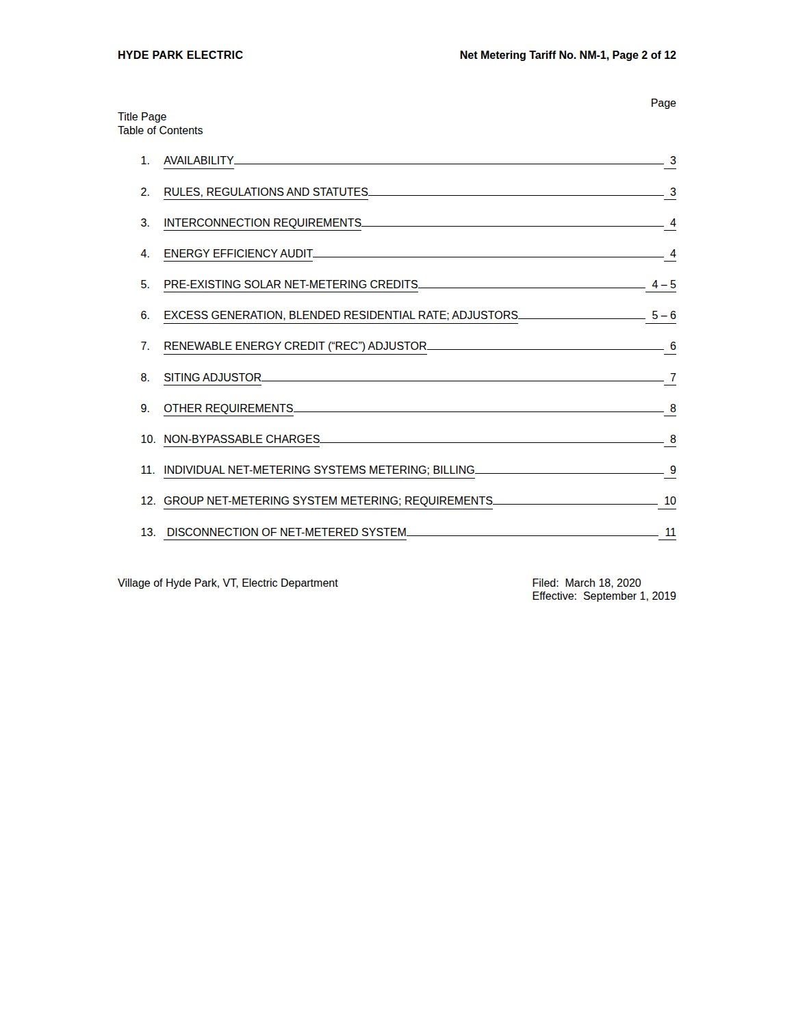HYDE PARK ELECTRIC
Net Metering Tariff No. NM-1, Page 2 of 12
Page
Title Page
Table of Contents
AVAILABILITY 3
RULES, REGULATIONS AND STATUTES 3
INTERCONNECTION REQUIREMENTS 4
ENERGY EFFICIENCY AUDIT 4
PRE-EXISTING SOLAR NET-METERING CREDITS 4 – 5
EXCESS GENERATION, BLENDED RESIDENTIAL RATE; ADJUSTORS 5 – 6
RENEWABLE ENERGY CREDIT (“REC”) ADJUSTOR 6
SITING ADJUSTOR 7
OTHER REQUIREMENTS 8
NON-BYPASSABLE CHARGES 8
INDIVIDUAL NET-METERING SYSTEMS METERING; BILLING 9
GROUP NET-METERING SYSTEM METERING; REQUIREMENTS 10
DISCONNECTION OF NET-METERED SYSTEM 11
Village of Hyde Park, VT, Electric Department
Filed: March 18, 2020
Effective: September 1, 2019